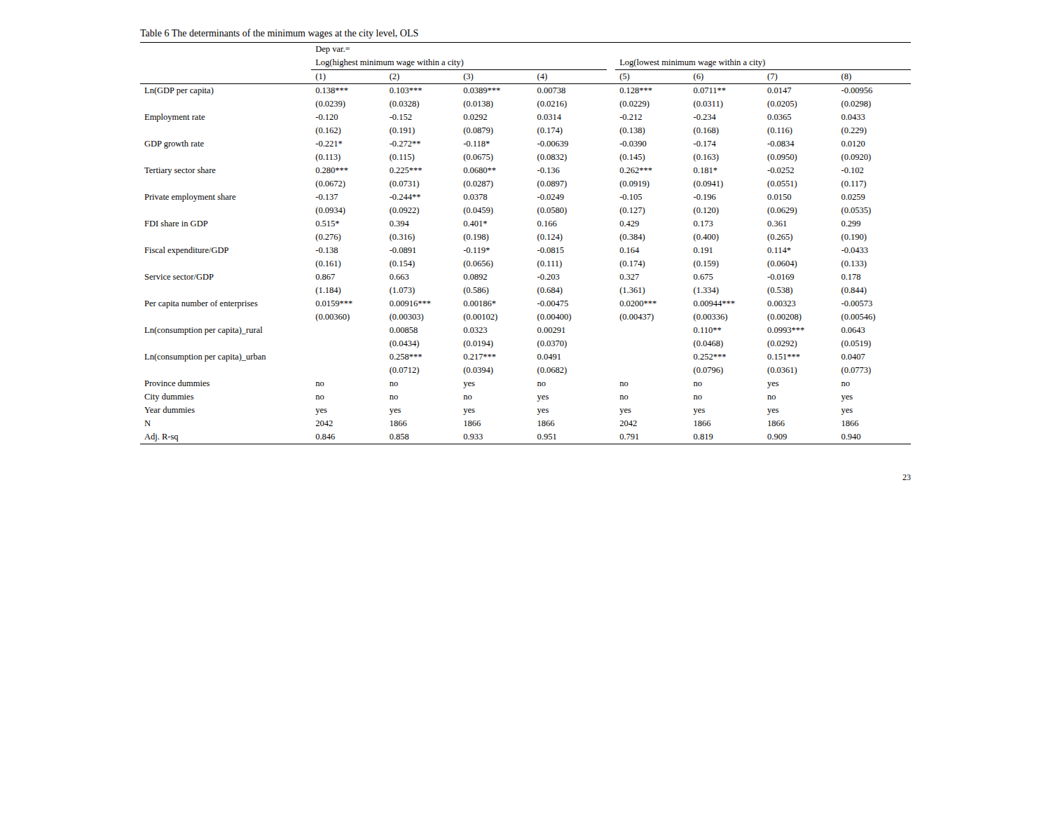Table 6 The determinants of the minimum wages at the city level, OLS
| | Dep var.= |
| --- | --- |
| | Log(highest minimum wage within a city) | | Log(lowest minimum wage within a city) |
| | (1) | (2) | (3) | (4) | | (5) | (6) | (7) | (8) |
| Ln(GDP per capita) | 0.138*** | 0.103*** | 0.0389*** | 0.00738 | | 0.128*** | 0.0711** | 0.0147 | -0.00956 |
| | (0.0239) | (0.0328) | (0.0138) | (0.0216) | | (0.0229) | (0.0311) | (0.0205) | (0.0298) |
| Employment rate | -0.120 | -0.152 | 0.0292 | 0.0314 | | -0.212 | -0.234 | 0.0365 | 0.0433 |
| | (0.162) | (0.191) | (0.0879) | (0.174) | | (0.138) | (0.168) | (0.116) | (0.229) |
| GDP growth rate | -0.221* | -0.272** | -0.118* | -0.00639 | | -0.0390 | -0.174 | -0.0834 | 0.0120 |
| | (0.113) | (0.115) | (0.0675) | (0.0832) | | (0.145) | (0.163) | (0.0950) | (0.0920) |
| Tertiary sector share | 0.280*** | 0.225*** | 0.0680** | -0.136 | | 0.262*** | 0.181* | -0.0252 | -0.102 |
| | (0.0672) | (0.0731) | (0.0287) | (0.0897) | | (0.0919) | (0.0941) | (0.0551) | (0.117) |
| Private employment share | -0.137 | -0.244** | 0.0378 | -0.0249 | | -0.105 | -0.196 | 0.0150 | 0.0259 |
| | (0.0934) | (0.0922) | (0.0459) | (0.0580) | | (0.127) | (0.120) | (0.0629) | (0.0535) |
| FDI share in GDP | 0.515* | 0.394 | 0.401* | 0.166 | | 0.429 | 0.173 | 0.361 | 0.299 |
| | (0.276) | (0.316) | (0.198) | (0.124) | | (0.384) | (0.400) | (0.265) | (0.190) |
| Fiscal expenditure/GDP | -0.138 | -0.0891 | -0.119* | -0.0815 | | 0.164 | 0.191 | 0.114* | -0.0433 |
| | (0.161) | (0.154) | (0.0656) | (0.111) | | (0.174) | (0.159) | (0.0604) | (0.133) |
| Service sector/GDP | 0.867 | 0.663 | 0.0892 | -0.203 | | 0.327 | 0.675 | -0.0169 | 0.178 |
| | (1.184) | (1.073) | (0.586) | (0.684) | | (1.361) | (1.334) | (0.538) | (0.844) |
| Per capita number of enterprises | 0.0159*** | 0.00916*** | 0.00186* | -0.00475 | | 0.0200*** | 0.00944*** | 0.00323 | -0.00573 |
| | (0.00360) | (0.00303) | (0.00102) | (0.00400) | | (0.00437) | (0.00336) | (0.00208) | (0.00546) |
| Ln(consumption per capita)_rural | | 0.00858 | 0.0323 | 0.00291 | | | 0.110** | 0.0993*** | 0.0643 |
| | | (0.0434) | (0.0194) | (0.0370) | | | (0.0468) | (0.0292) | (0.0519) |
| Ln(consumption per capita)_urban | | 0.258*** | 0.217*** | 0.0491 | | | 0.252*** | 0.151*** | 0.0407 |
| | | (0.0712) | (0.0394) | (0.0682) | | | (0.0796) | (0.0361) | (0.0773) |
| Province dummies | no | no | yes | no | | no | no | yes | no |
| City dummies | no | no | no | yes | | no | no | no | yes |
| Year dummies | yes | yes | yes | yes | | yes | yes | yes | yes |
| N | 2042 | 1866 | 1866 | 1866 | | 2042 | 1866 | 1866 | 1866 |
| Adj. R-sq | 0.846 | 0.858 | 0.933 | 0.951 | | 0.791 | 0.819 | 0.909 | 0.940 |
23